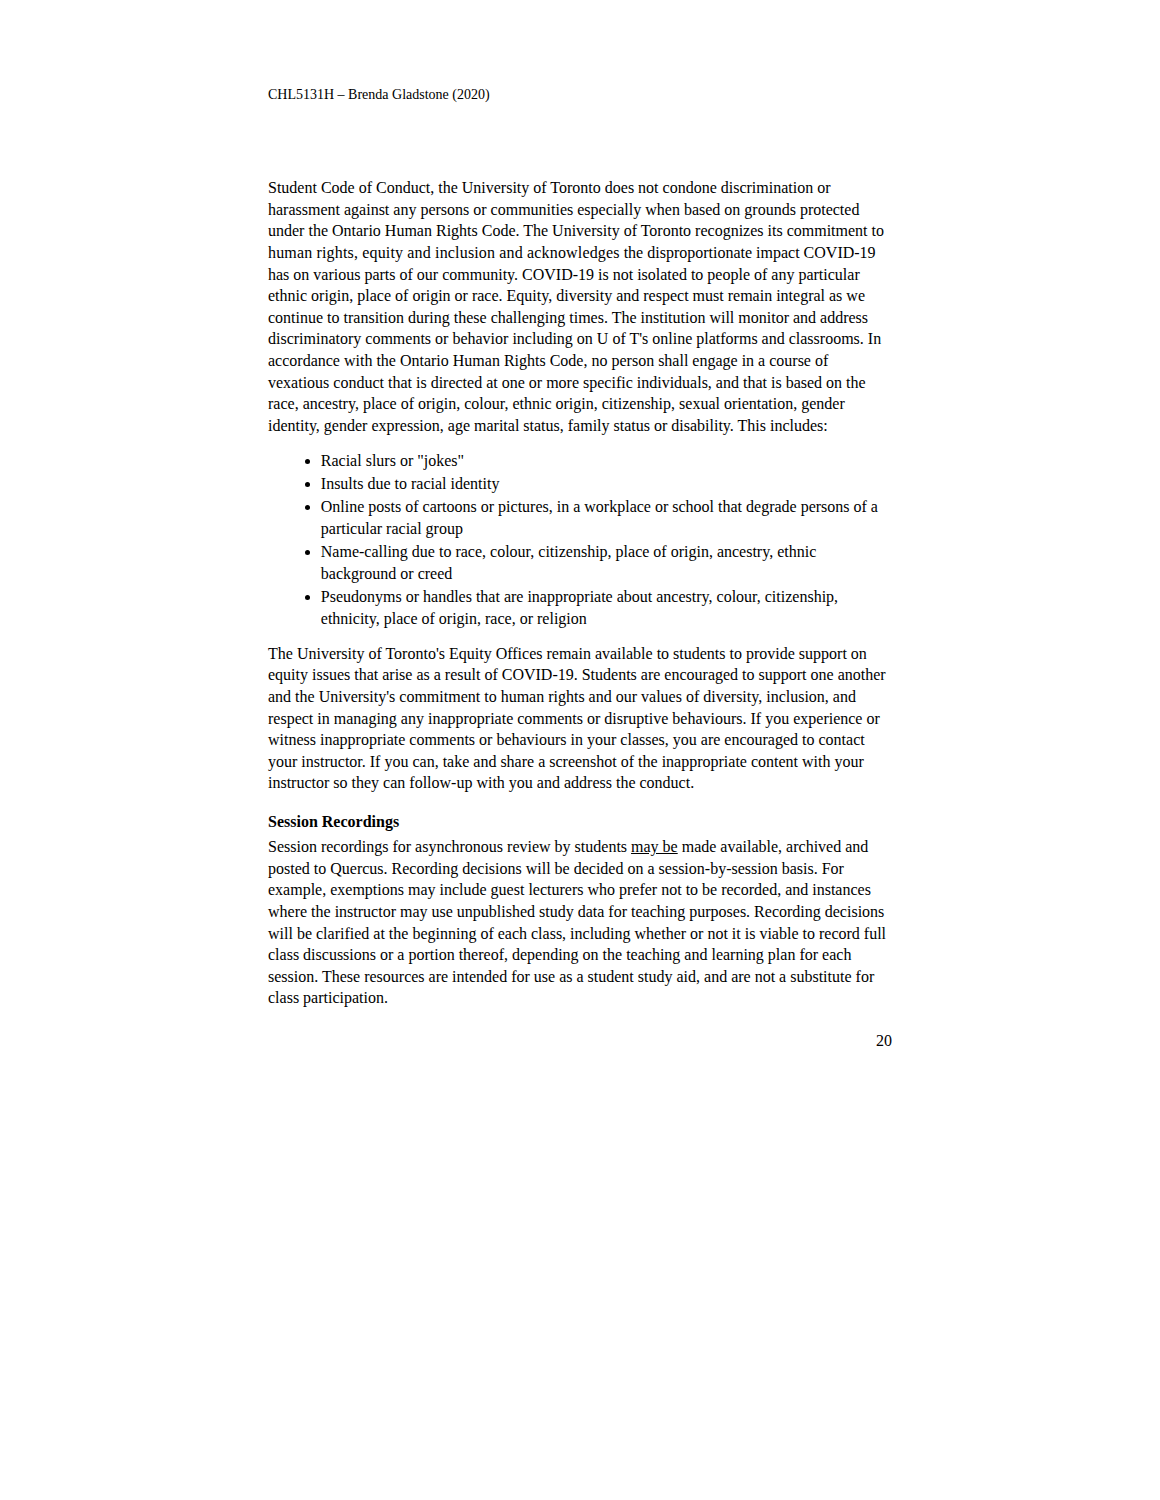CHL5131H – Brenda Gladstone (2020)
Student Code of Conduct, the University of Toronto does not condone discrimination or harassment against any persons or communities especially when based on grounds protected under the Ontario Human Rights Code. The University of Toronto recognizes its commitment to human rights, equity and inclusion and acknowledges the disproportionate impact COVID-19 has on various parts of our community. COVID-19 is not isolated to people of any particular ethnic origin, place of origin or race. Equity, diversity and respect must remain integral as we continue to transition during these challenging times. The institution will monitor and address discriminatory comments or behavior including on U of T's online platforms and classrooms. In accordance with the Ontario Human Rights Code, no person shall engage in a course of vexatious conduct that is directed at one or more specific individuals, and that is based on the race, ancestry, place of origin, colour, ethnic origin, citizenship, sexual orientation, gender identity, gender expression, age marital status, family status or disability. This includes:
Racial slurs or "jokes"
Insults due to racial identity
Online posts of cartoons or pictures, in a workplace or school that degrade persons of a particular racial group
Name-calling due to race, colour, citizenship, place of origin, ancestry, ethnic background or creed
Pseudonyms or handles that are inappropriate about ancestry, colour, citizenship, ethnicity, place of origin, race, or religion
The University of Toronto's Equity Offices remain available to students to provide support on equity issues that arise as a result of COVID-19. Students are encouraged to support one another and the University's commitment to human rights and our values of diversity, inclusion, and respect in managing any inappropriate comments or disruptive behaviours. If you experience or witness inappropriate comments or behaviours in your classes, you are encouraged to contact your instructor. If you can, take and share a screenshot of the inappropriate content with your instructor so they can follow-up with you and address the conduct.
Session Recordings
Session recordings for asynchronous review by students may be made available, archived and posted to Quercus. Recording decisions will be decided on a session-by-session basis. For example, exemptions may include guest lecturers who prefer not to be recorded, and instances where the instructor may use unpublished study data for teaching purposes. Recording decisions will be clarified at the beginning of each class, including whether or not it is viable to record full class discussions or a portion thereof, depending on the teaching and learning plan for each session. These resources are intended for use as a student study aid, and are not a substitute for class participation.
20